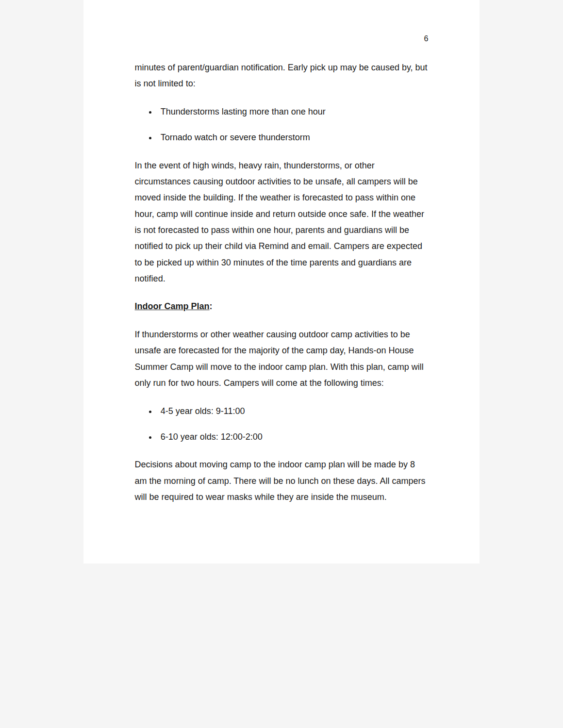6
minutes of parent/guardian notification. Early pick up may be caused by, but is not limited to:
Thunderstorms lasting more than one hour
Tornado watch or severe thunderstorm
In the event of high winds, heavy rain, thunderstorms, or other circumstances causing outdoor activities to be unsafe, all campers will be moved inside the building. If the weather is forecasted to pass within one hour, camp will continue inside and return outside once safe. If the weather is not forecasted to pass within one hour, parents and guardians will be notified to pick up their child via Remind and email. Campers are expected to be picked up within 30 minutes of the time parents and guardians are notified.
Indoor Camp Plan:
If thunderstorms or other weather causing outdoor camp activities to be unsafe are forecasted for the majority of the camp day, Hands-on House Summer Camp will move to the indoor camp plan. With this plan, camp will only run for two hours. Campers will come at the following times:
4-5 year olds: 9-11:00
6-10 year olds: 12:00-2:00
Decisions about moving camp to the indoor camp plan will be made by 8 am the morning of camp. There will be no lunch on these days. All campers will be required to wear masks while they are inside the museum.